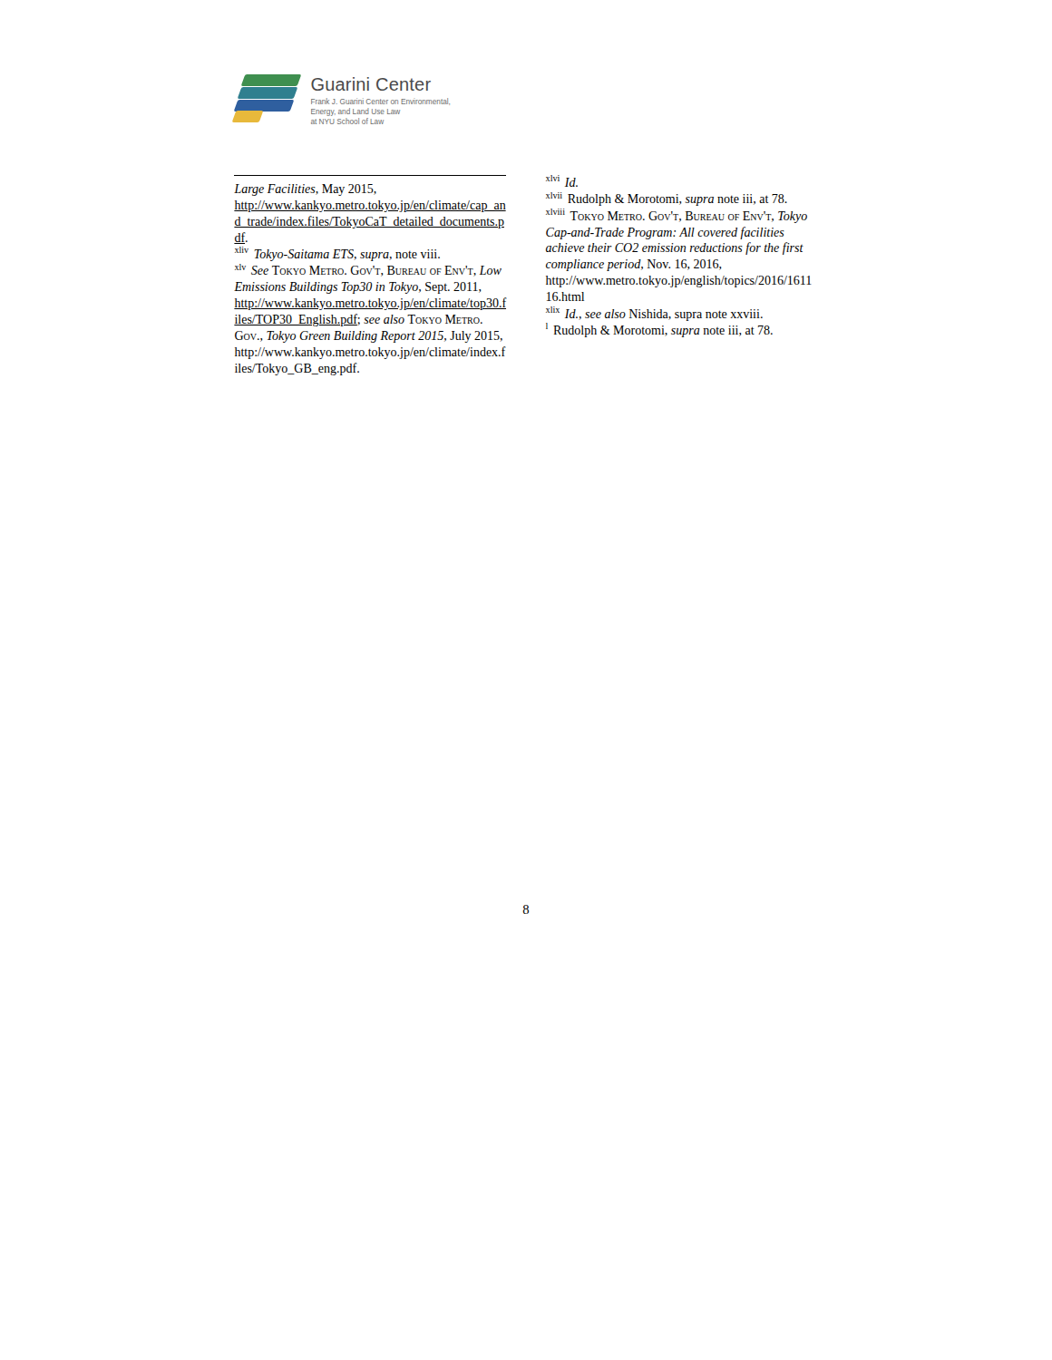Guarini Center
Frank J. Guarini Center on Environmental,
Energy, and Land Use Law
at NYU School of Law
Large Facilities, May 2015,
http://www.kankyo.metro.tokyo.jp/en/climate/cap_and_trade/index.files/TokyoCaT_detailed_documents.pdf.
xliv Tokyo-Saitama ETS, supra, note viii.
xlv See Tokyo Metro. Gov't, Bureau of Env't, Low Emissions Buildings Top30 in Tokyo, Sept. 2011,
http://www.kankyo.metro.tokyo.jp/en/climate/top30.files/TOP30_English.pdf; see also Tokyo Metro. Gov., Tokyo Green Building Report 2015, July 2015,
http://www.kankyo.metro.tokyo.jp/en/climate/index.files/Tokyo_GB_eng.pdf.
xlvi Id.
xlvii Rudolph & Morotomi, supra note iii, at 78.
xlviii Tokyo Metro. Gov't, Bureau of Env't, Tokyo Cap-and-Trade Program: All covered facilities achieve their CO2 emission reductions for the first compliance period, Nov. 16, 2016,
http://www.metro.tokyo.jp/english/topics/2016/161116.html
xlix Id., see also Nishida, supra note xxviii.
l Rudolph & Morotomi, supra note iii, at 78.
8